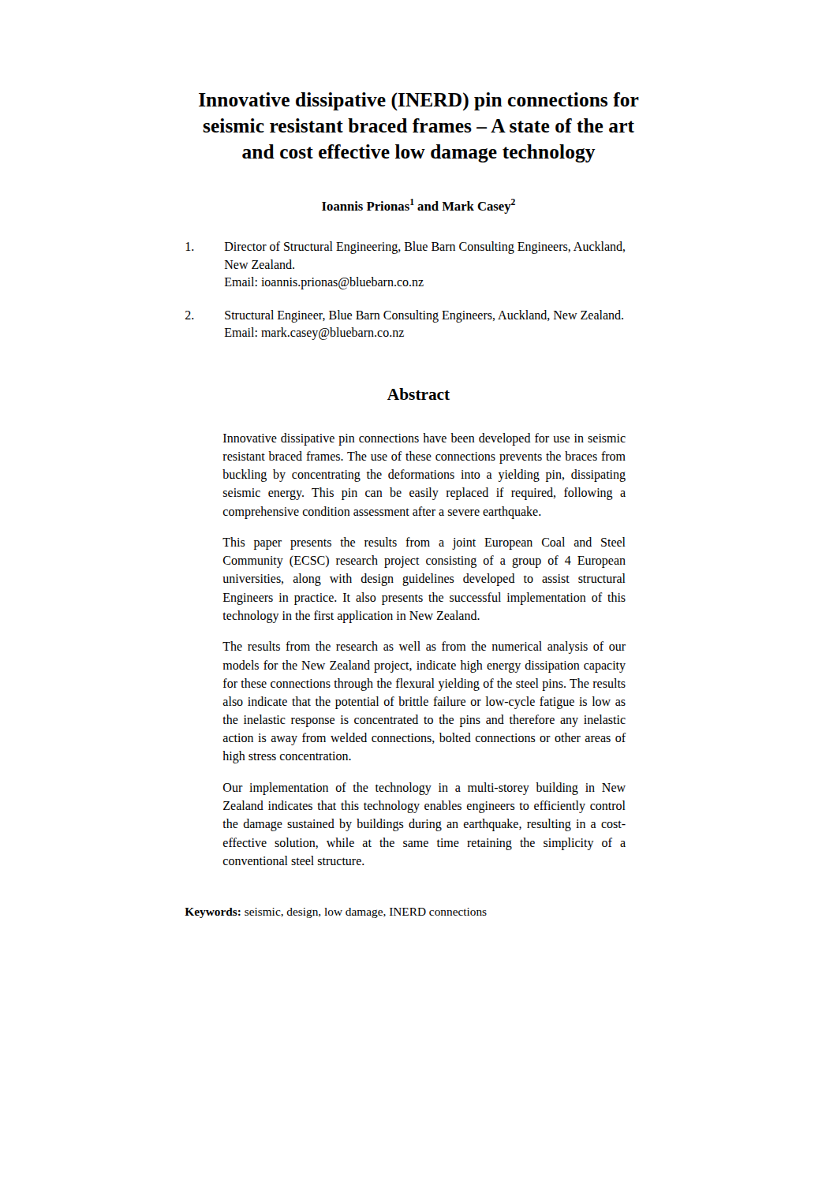Innovative dissipative (INERD) pin connections for seismic resistant braced frames – A state of the art and cost effective low damage technology
Ioannis Prionas1 and Mark Casey2
Director of Structural Engineering, Blue Barn Consulting Engineers, Auckland, New Zealand.
Email: ioannis.prionas@bluebarn.co.nz
Structural Engineer, Blue Barn Consulting Engineers, Auckland, New Zealand.
Email: mark.casey@bluebarn.co.nz
Abstract
Innovative dissipative pin connections have been developed for use in seismic resistant braced frames. The use of these connections prevents the braces from buckling by concentrating the deformations into a yielding pin, dissipating seismic energy. This pin can be easily replaced if required, following a comprehensive condition assessment after a severe earthquake.
This paper presents the results from a joint European Coal and Steel Community (ECSC) research project consisting of a group of 4 European universities, along with design guidelines developed to assist structural Engineers in practice. It also presents the successful implementation of this technology in the first application in New Zealand.
The results from the research as well as from the numerical analysis of our models for the New Zealand project, indicate high energy dissipation capacity for these connections through the flexural yielding of the steel pins. The results also indicate that the potential of brittle failure or low-cycle fatigue is low as the inelastic response is concentrated to the pins and therefore any inelastic action is away from welded connections, bolted connections or other areas of high stress concentration.
Our implementation of the technology in a multi-storey building in New Zealand indicates that this technology enables engineers to efficiently control the damage sustained by buildings during an earthquake, resulting in a cost-effective solution, while at the same time retaining the simplicity of a conventional steel structure.
Keywords: seismic, design, low damage, INERD connections